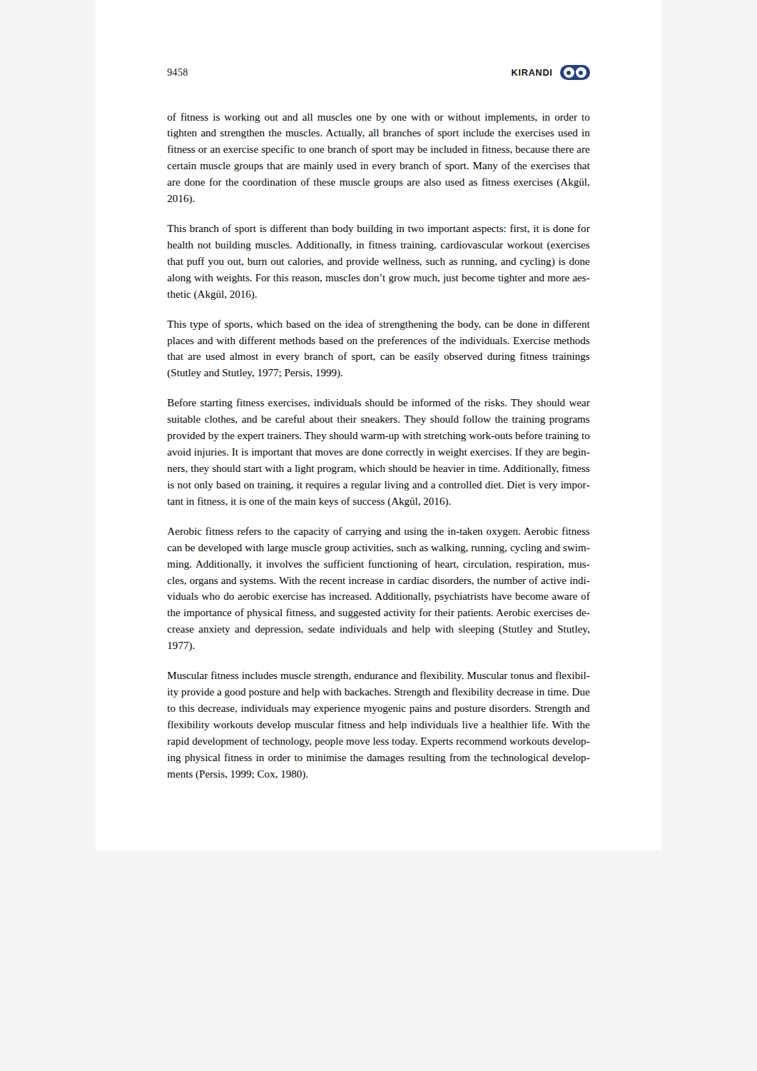9458
KIRANDI
of fitness is working out and all muscles one by one with or without implements, in order to tighten and strengthen the muscles. Actually, all branches of sport include the exercises used in fitness or an exercise specific to one branch of sport may be included in fitness, because there are certain muscle groups that are mainly used in every branch of sport. Many of the exercises that are done for the coordination of these muscle groups are also used as fitness exercises (Akgül, 2016).
This branch of sport is different than body building in two important aspects: first, it is done for health not building muscles. Additionally, in fitness training, cardiovascular workout (exercises that puff you out, burn out calories, and provide wellness, such as running, and cycling) is done along with weights. For this reason, muscles don’t grow much, just become tighter and more aesthetic (Akgül, 2016).
This type of sports, which based on the idea of strengthening the body, can be done in different places and with different methods based on the preferences of the individuals. Exercise methods that are used almost in every branch of sport, can be easily observed during fitness trainings (Stutley and Stutley, 1977; Persis, 1999).
Before starting fitness exercises, individuals should be informed of the risks. They should wear suitable clothes, and be careful about their sneakers. They should follow the training programs provided by the expert trainers. They should warm-up with stretching work-outs before training to avoid injuries. It is important that moves are done correctly in weight exercises. If they are beginners, they should start with a light program, which should be heavier in time. Additionally, fitness is not only based on training, it requires a regular living and a controlled diet. Diet is very important in fitness, it is one of the main keys of success (Akgül, 2016).
Aerobic fitness refers to the capacity of carrying and using the in-taken oxygen. Aerobic fitness can be developed with large muscle group activities, such as walking, running, cycling and swimming. Additionally, it involves the sufficient functioning of heart, circulation, respiration, muscles, organs and systems. With the recent increase in cardiac disorders, the number of active individuals who do aerobic exercise has increased. Additionally, psychiatrists have become aware of the importance of physical fitness, and suggested activity for their patients. Aerobic exercises decrease anxiety and depression, sedate individuals and help with sleeping (Stutley and Stutley, 1977).
Muscular fitness includes muscle strength, endurance and flexibility. Muscular tonus and flexibility provide a good posture and help with backaches. Strength and flexibility decrease in time. Due to this decrease, individuals may experience myogenic pains and posture disorders. Strength and flexibility workouts develop muscular fitness and help individuals live a healthier life. With the rapid development of technology, people move less today. Experts recommend workouts developing physical fitness in order to minimise the damages resulting from the technological developments (Persis, 1999; Cox, 1980).